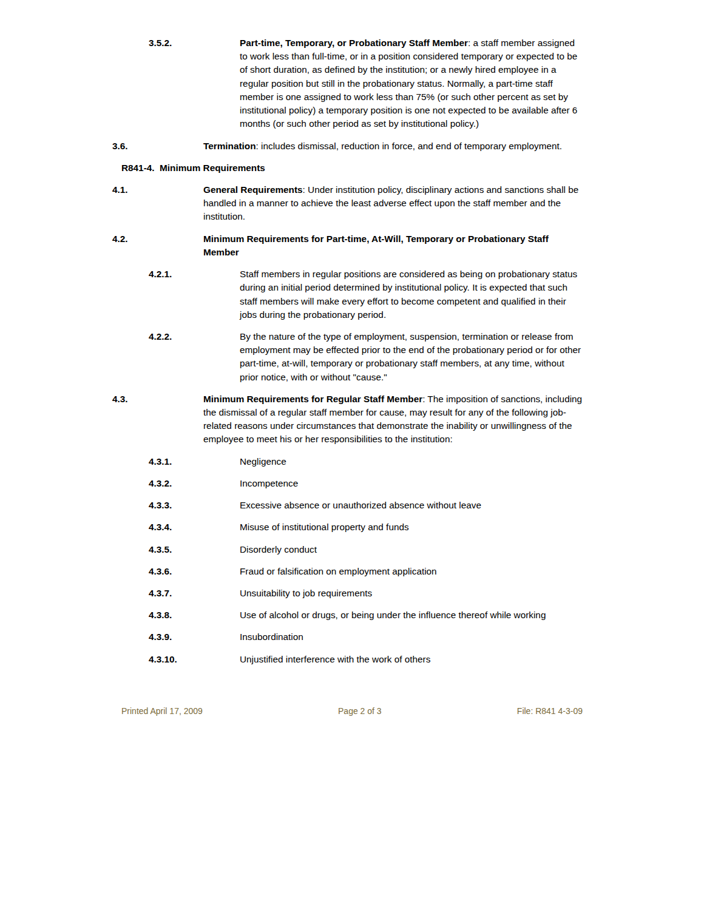3.5.2. Part-time, Temporary, or Probationary Staff Member: a staff member assigned to work less than full-time, or in a position considered temporary or expected to be of short duration, as defined by the institution; or a newly hired employee in a regular position but still in the probationary status. Normally, a part-time staff member is one assigned to work less than 75% (or such other percent as set by institutional policy) a temporary position is one not expected to be available after 6 months (or such other period as set by institutional policy.)
3.6. Termination: includes dismissal, reduction in force, and end of temporary employment.
R841-4. Minimum Requirements
4.1. General Requirements: Under institution policy, disciplinary actions and sanctions shall be handled in a manner to achieve the least adverse effect upon the staff member and the institution.
4.2. Minimum Requirements for Part-time, At-Will, Temporary or Probationary Staff Member
4.2.1. Staff members in regular positions are considered as being on probationary status during an initial period determined by institutional policy. It is expected that such staff members will make every effort to become competent and qualified in their jobs during the probationary period.
4.2.2. By the nature of the type of employment, suspension, termination or release from employment may be effected prior to the end of the probationary period or for other part-time, at-will, temporary or probationary staff members, at any time, without prior notice, with or without "cause."
4.3. Minimum Requirements for Regular Staff Member: The imposition of sanctions, including the dismissal of a regular staff member for cause, may result for any of the following job-related reasons under circumstances that demonstrate the inability or unwillingness of the employee to meet his or her responsibilities to the institution:
4.3.1. Negligence
4.3.2. Incompetence
4.3.3. Excessive absence or unauthorized absence without leave
4.3.4. Misuse of institutional property and funds
4.3.5. Disorderly conduct
4.3.6. Fraud or falsification on employment application
4.3.7. Unsuitability to job requirements
4.3.8. Use of alcohol or drugs, or being under the influence thereof while working
4.3.9. Insubordination
4.3.10. Unjustified interference with the work of others
Printed April 17, 2009 Page 2 of 3 File: R841 4-3-09